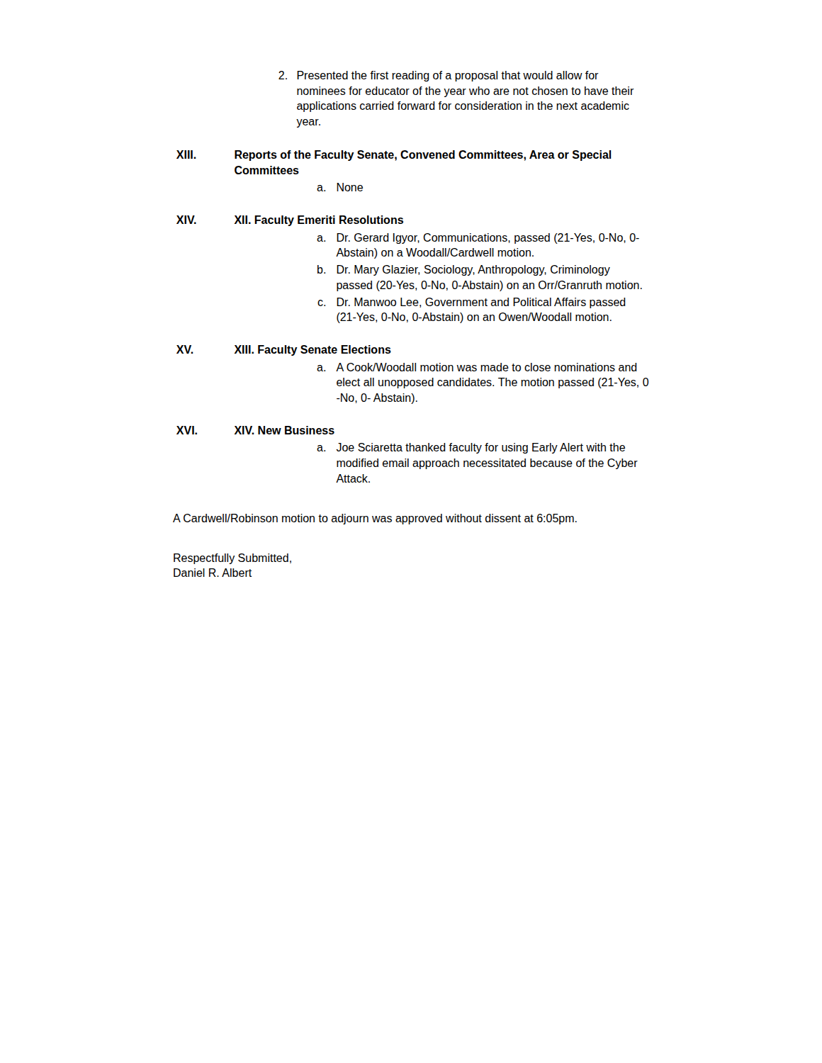2.
Presented the first reading of a proposal that would allow for nominees for educator of the year who are not chosen to have their applications carried forward for consideration in the next academic year.
XIII.
Reports of the Faculty Senate, Convened Committees, Area or Special Committees
None
XIV.
XII. Faculty Emeriti Resolutions
Dr. Gerard Igyor, Communications, passed (21-Yes, 0-No, 0- Abstain) on a Woodall/Cardwell motion.
Dr. Mary Glazier, Sociology, Anthropology, Criminology passed (20-Yes, 0-No, 0-Abstain) on an Orr/Granruth motion.
Dr. Manwoo Lee, Government and Political Affairs passed (21-Yes, 0-No, 0-Abstain) on an Owen/Woodall motion.
XV.
XIII. Faculty Senate Elections
A Cook/Woodall motion was made to close nominations and elect all unopposed candidates. The motion passed (21-Yes, 0 -No, 0- Abstain).
XVI.
XIV. New Business
Joe Sciaretta thanked faculty for using Early Alert with the modified email approach necessitated because of the Cyber Attack.
A Cardwell/Robinson motion to adjourn was approved without dissent at 6:05pm.
Respectfully Submitted,
Daniel R. Albert